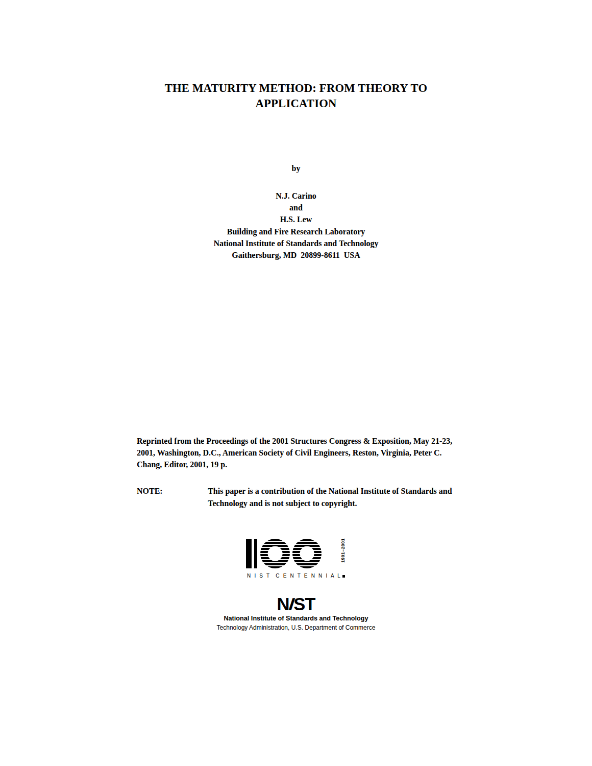THE MATURITY METHOD: FROM THEORY TO
APPLICATION
by
N.J. Carino
and
H.S. Lew
Building and Fire Research Laboratory
National Institute of Standards and Technology
Gaithersburg, MD 20899-8611 USA
Reprinted from the Proceedings of the 2001 Structures Congress & Exposition, May 21-23, 2001, Washington, D.C., American Society of Civil Engineers, Reston, Virginia, Peter C. Chang, Editor, 2001, 19 p.
| NOTE: | This paper is a contribution of the National Institute of Standards and Technology and is not subject to copyright. |
1901–2001
N I S T C E N T E N N I A L
NIST
National Institute of Standards and Technology
Technology Administration, U.S. Department of Commerce